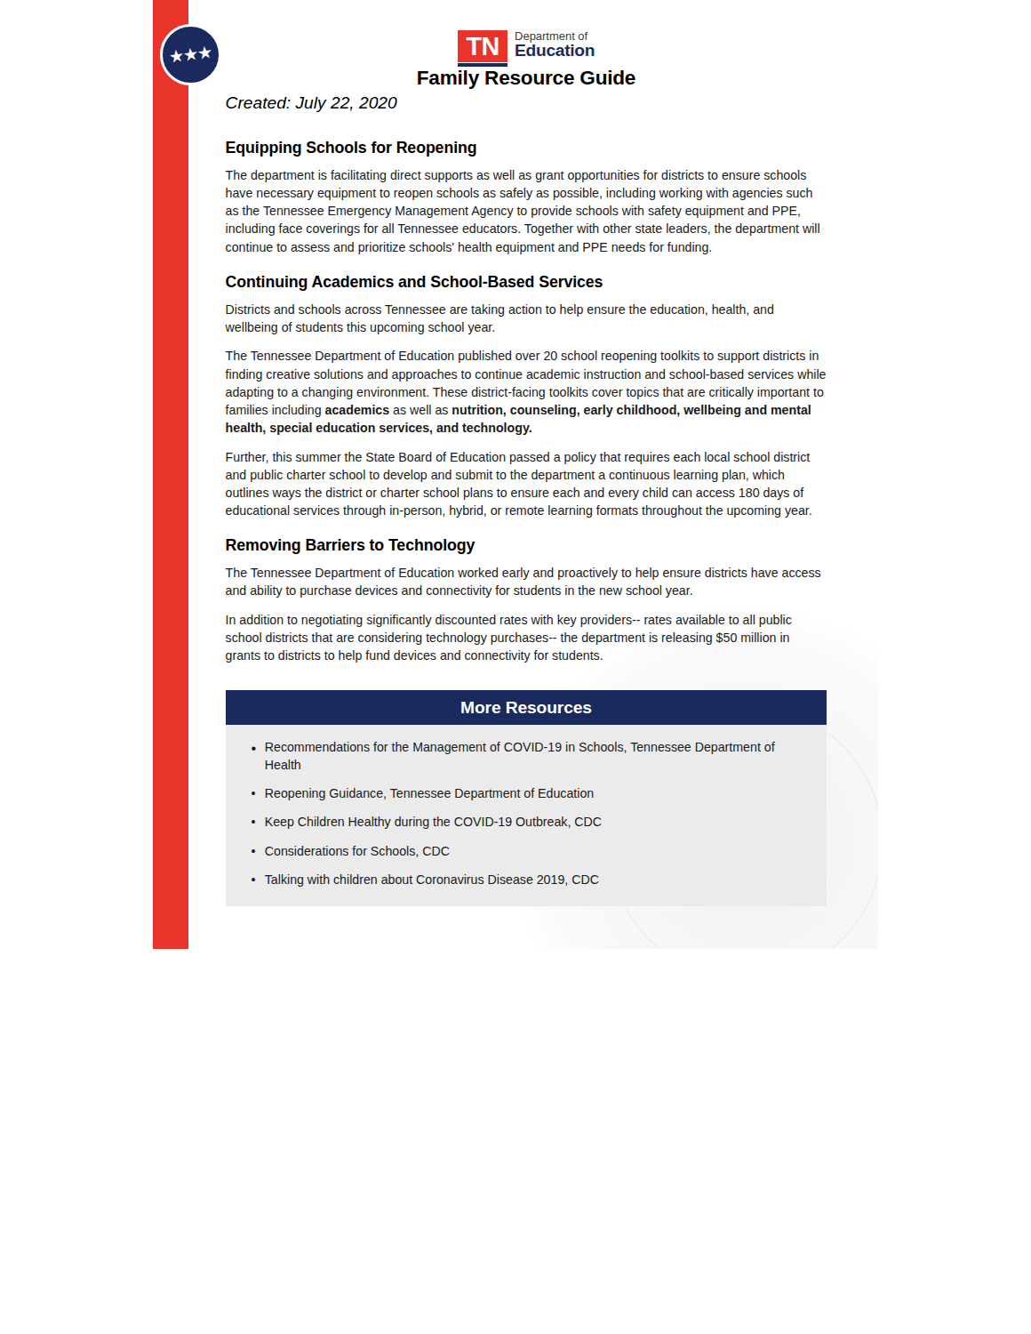★★★
TN
Department of Education
Family Resource Guide
Created: July 22, 2020
Equipping Schools for Reopening
The department is facilitating direct supports as well as grant opportunities for districts to ensure schools have necessary equipment to reopen schools as safely as possible, including working with agencies such as the Tennessee Emergency Management Agency to provide schools with safety equipment and PPE, including face coverings for all Tennessee educators. Together with other state leaders, the department will continue to assess and prioritize schools' health equipment and PPE needs for funding.
Continuing Academics and School-Based Services
Districts and schools across Tennessee are taking action to help ensure the education, health, and wellbeing of students this upcoming school year.
The Tennessee Department of Education published over 20 school reopening toolkits to support districts in finding creative solutions and approaches to continue academic instruction and school-based services while adapting to a changing environment. These district-facing toolkits cover topics that are critically important to families including academics as well as nutrition, counseling, early childhood, wellbeing and mental health, special education services, and technology.
Further, this summer the State Board of Education passed a policy that requires each local school district and public charter school to develop and submit to the department a continuous learning plan, which outlines ways the district or charter school plans to ensure each and every child can access 180 days of educational services through in-person, hybrid, or remote learning formats throughout the upcoming year.
Removing Barriers to Technology
The Tennessee Department of Education worked early and proactively to help ensure districts have access and ability to purchase devices and connectivity for students in the new school year.
In addition to negotiating significantly discounted rates with key providers-- rates available to all public school districts that are considering technology purchases-- the department is releasing $50 million in grants to districts to help fund devices and connectivity for students.
More Resources
Recommendations for the Management of COVID-19 in Schools, Tennessee Department of Health
Reopening Guidance, Tennessee Department of Education
Keep Children Healthy during the COVID-19 Outbreak, CDC
Considerations for Schools, CDC
Talking with children about Coronavirus Disease 2019, CDC